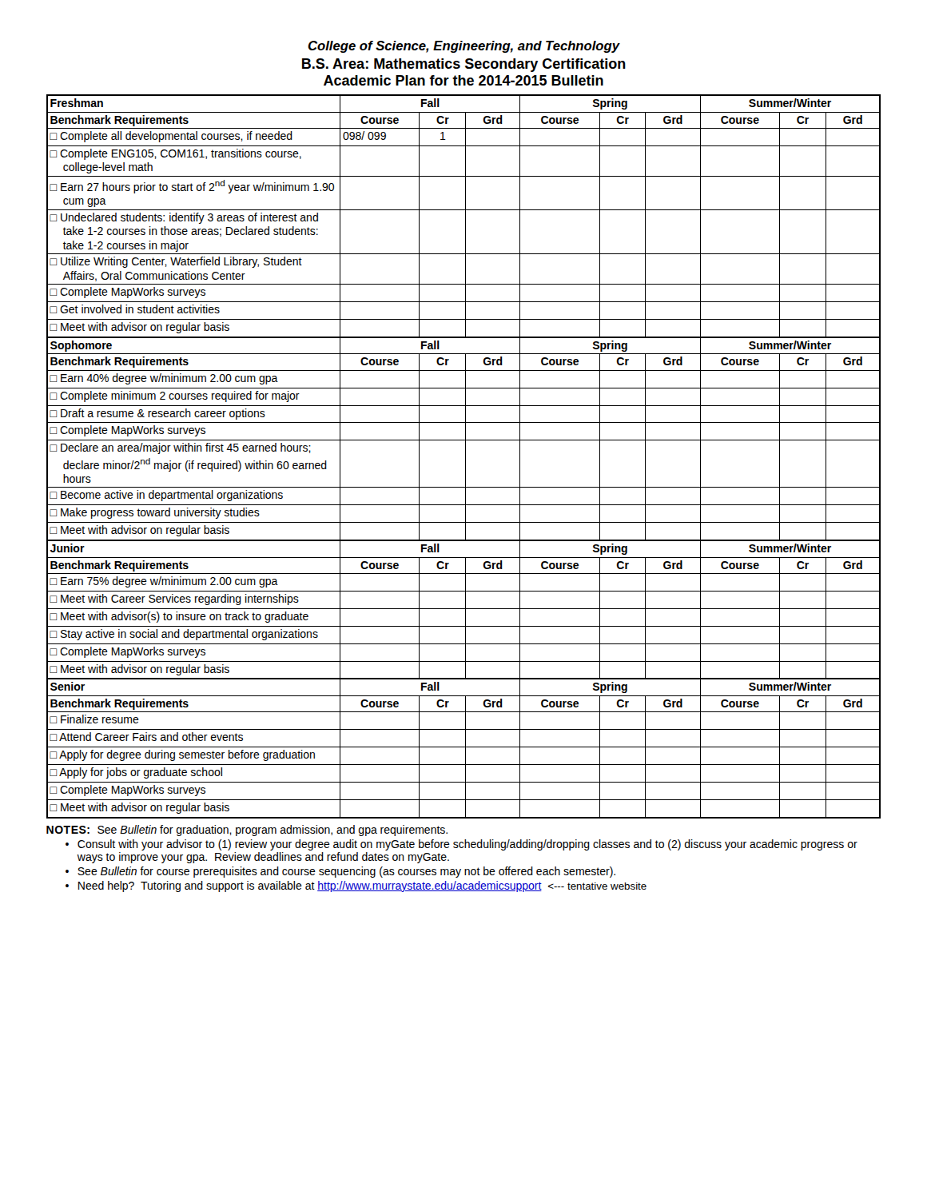College of Science, Engineering, and Technology
B.S. Area: Mathematics Secondary Certification
Academic Plan for the 2014-2015 Bulletin
| Freshman | Fall | Spring | Summer/Winter |
| Benchmark Requirements | Course | Cr | Grd | Course | Cr | Grd | Course | Cr | Grd |
| □ Complete all developmental courses, if needed | 098/ 099 | 1 | | | | | | | |
| □ Complete ENG105, COM161, transitions course, college-level math | | | | | | | | | |
| □ Earn 27 hours prior to start of 2 nd year w/minimum 1.90 cum gpa | | | | | | | | | |
| □ Undeclared students: identify 3 areas of interest and take 1-2 courses in those areas; Declared students: take 1-2 courses in major | | | | | | | | | |
| □ Utilize Writing Center, Waterfield Library, Student Affairs, Oral Communications Center | | | | | | | | | |
| □ Complete MapWorks surveys | | | | | | | | | |
| □ Get involved in student activities | | | | | | | | | |
| □ Meet with advisor on regular basis | | | | | | | | | |
| Sophomore | Fall | Spring | Summer/Winter |
| Benchmark Requirements | Course | Cr | Grd | Course | Cr | Grd | Course | Cr | Grd |
| □ Earn 40% degree w/minimum 2.00 cum gpa | | | | | | | | | |
| □ Complete minimum 2 courses required for major | | | | | | | | | |
| □ Draft a resume & research career options | | | | | | | | | |
| □ Complete MapWorks surveys | | | | | | | | | |
| □ Declare an area/major within first 45 earned hours; declare minor/2 nd major (if required) within 60 earned hours | | | | | | | | | |
| □ Become active in departmental organizations | | | | | | | | | |
| □ Make progress toward university studies | | | | | | | | | |
| □ Meet with advisor on regular basis | | | | | | | | | |
| Junior | Fall | Spring | Summer/Winter |
| Benchmark Requirements | Course | Cr | Grd | Course | Cr | Grd | Course | Cr | Grd |
| □ Earn 75% degree w/minimum 2.00 cum gpa | | | | | | | | | |
| □ Meet with Career Services regarding internships | | | | | | | | | |
| □ Meet with advisor(s) to insure on track to graduate | | | | | | | | | |
| □ Stay active in social and departmental organizations | | | | | | | | | |
| □ Complete MapWorks surveys | | | | | | | | | |
| □ Meet with advisor on regular basis | | | | | | | | | |
| Senior | Fall | Spring | Summer/Winter |
| Benchmark Requirements | Course | Cr | Grd | Course | Cr | Grd | Course | Cr | Grd |
| □ Finalize resume | | | | | | | | | |
| □ Attend Career Fairs and other events | | | | | | | | | |
| □ Apply for degree during semester before graduation | | | | | | | | | |
| □ Apply for jobs or graduate school | | | | | | | | | |
| □ Complete MapWorks surveys | | | | | | | | | |
| □ Meet with advisor on regular basis | | | | | | | | | |
NOTES: See Bulletin for graduation, program admission, and gpa requirements.
Consult with your advisor to (1) review your degree audit on myGate before scheduling/adding/dropping classes and to (2) discuss your academic progress or ways to improve your gpa. Review deadlines and refund dates on myGate.
See Bulletin for course prerequisites and course sequencing (as courses may not be offered each semester).
Need help? Tutoring and support is available at http://www.murraystate.edu/academicsupport <--- tentative website